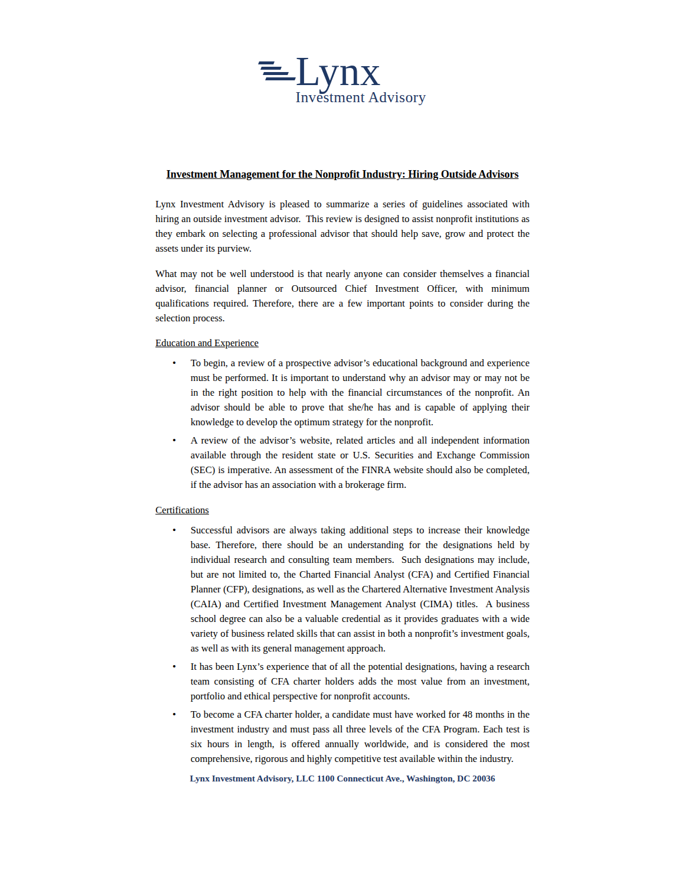Lynx
Investment Advisory
Investment Management for the Nonprofit Industry: Hiring Outside Advisors
Lynx Investment Advisory is pleased to summarize a series of guidelines associated with hiring an outside investment advisor. This review is designed to assist nonprofit institutions as they embark on selecting a professional advisor that should help save, grow and protect the assets under its purview.
What may not be well understood is that nearly anyone can consider themselves a financial advisor, financial planner or Outsourced Chief Investment Officer, with minimum qualifications required. Therefore, there are a few important points to consider during the selection process.
Education and Experience
To begin, a review of a prospective advisor’s educational background and experience must be performed. It is important to understand why an advisor may or may not be in the right position to help with the financial circumstances of the nonprofit. An advisor should be able to prove that she/he has and is capable of applying their knowledge to develop the optimum strategy for the nonprofit.
A review of the advisor’s website, related articles and all independent information available through the resident state or U.S. Securities and Exchange Commission (SEC) is imperative. An assessment of the FINRA website should also be completed, if the advisor has an association with a brokerage firm.
Certifications
Successful advisors are always taking additional steps to increase their knowledge base. Therefore, there should be an understanding for the designations held by individual research and consulting team members. Such designations may include, but are not limited to, the Charted Financial Analyst (CFA) and Certified Financial Planner (CFP), designations, as well as the Chartered Alternative Investment Analysis (CAIA) and Certified Investment Management Analyst (CIMA) titles. A business school degree can also be a valuable credential as it provides graduates with a wide variety of business related skills that can assist in both a nonprofit’s investment goals, as well as with its general management approach.
It has been Lynx’s experience that of all the potential designations, having a research team consisting of CFA charter holders adds the most value from an investment, portfolio and ethical perspective for nonprofit accounts.
To become a CFA charter holder, a candidate must have worked for 48 months in the investment industry and must pass all three levels of the CFA Program. Each test is six hours in length, is offered annually worldwide, and is considered the most comprehensive, rigorous and highly competitive test available within the industry.
Lynx Investment Advisory, LLC 1100 Connecticut Ave., Washington, DC 20036